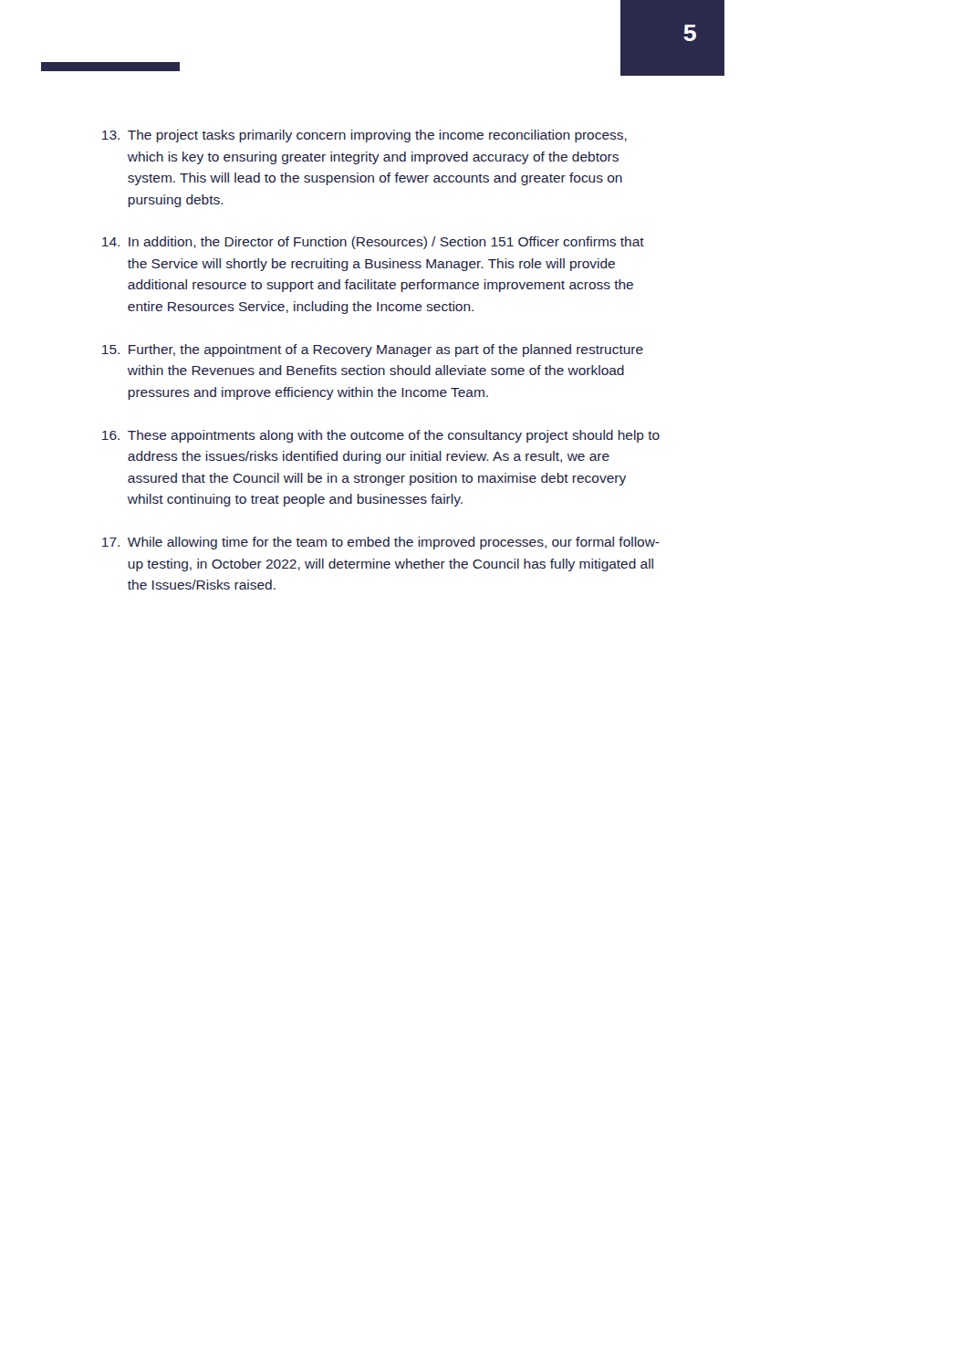5
13. The project tasks primarily concern improving the income reconciliation process, which is key to ensuring greater integrity and improved accuracy of the debtors system. This will lead to the suspension of fewer accounts and greater focus on pursuing debts.
14. In addition, the Director of Function (Resources) / Section 151 Officer confirms that the Service will shortly be recruiting a Business Manager. This role will provide additional resource to support and facilitate performance improvement across the entire Resources Service, including the Income section.
15. Further, the appointment of a Recovery Manager as part of the planned restructure within the Revenues and Benefits section should alleviate some of the workload pressures and improve efficiency within the Income Team.
16. These appointments along with the outcome of the consultancy project should help to address the issues/risks identified during our initial review. As a result, we are assured that the Council will be in a stronger position to maximise debt recovery whilst continuing to treat people and businesses fairly.
17. While allowing time for the team to embed the improved processes, our formal follow-up testing, in October 2022, will determine whether the Council has fully mitigated all the Issues/Risks raised.